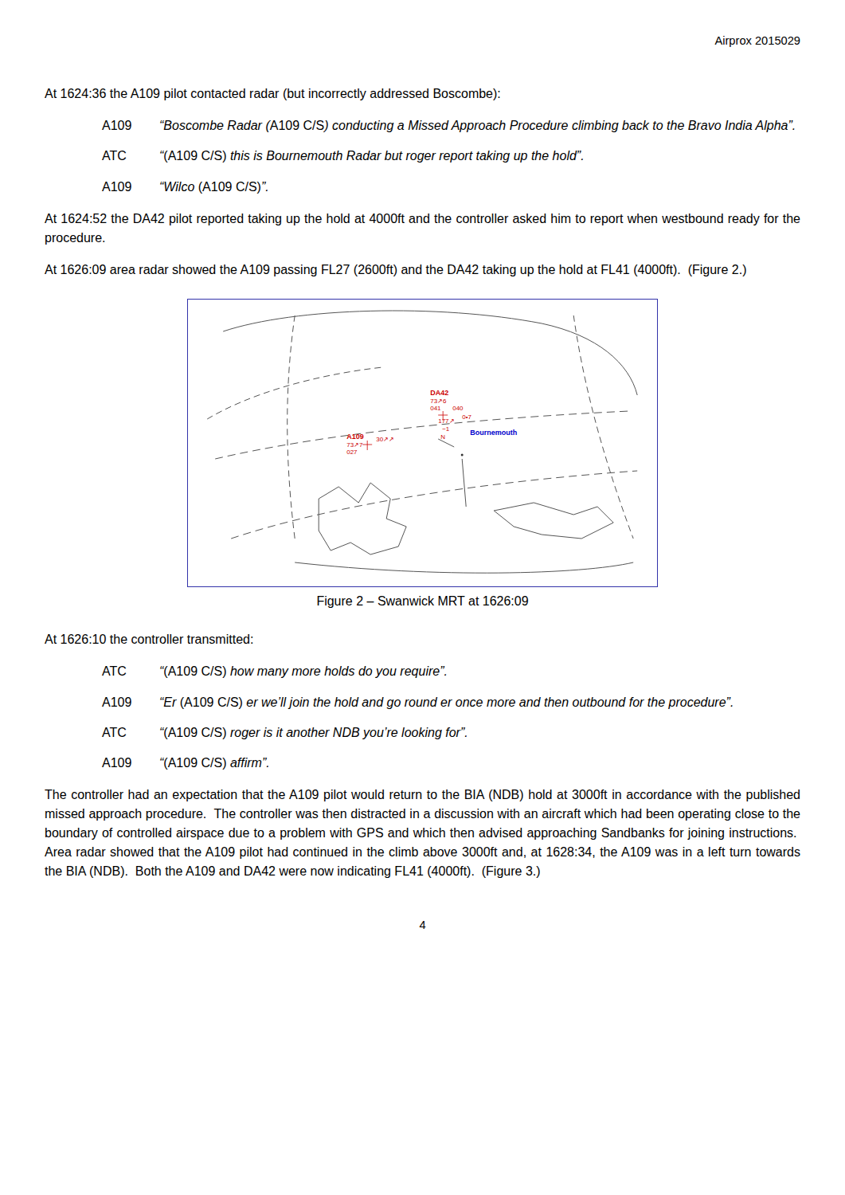Airprox 2015029
At 1624:36 the A109 pilot contacted radar (but incorrectly addressed Boscombe):
A109
“Boscombe Radar (A109 C/S) conducting a Missed Approach Procedure climbing back to the Bravo India Alpha”.
ATC
“(A109 C/S) this is Bournemouth Radar but roger report taking up the hold”.
A109
“Wilco (A109 C/S)”.
At 1624:52 the DA42 pilot reported taking up the hold at 4000ft and the controller asked him to report when westbound ready for the procedure.
At 1626:09 area radar showed the A109 passing FL27 (2600ft) and the DA42 taking up the hold at FL41 (4000ft). (Figure 2.)
DA42 73↗6 041 040 177↗ 0•7 −1 N A109 73↗7 027 30↗↗ Bournemouth
Figure 2 – Swanwick MRT at 1626:09
At 1626:10 the controller transmitted:
ATC
“(A109 C/S) how many more holds do you require”.
A109
“Er (A109 C/S) er we’ll join the hold and go round er once more and then outbound for the procedure”.
ATC
“(A109 C/S) roger is it another NDB you’re looking for”.
A109
“(A109 C/S) affirm”.
The controller had an expectation that the A109 pilot would return to the BIA (NDB) hold at 3000ft in accordance with the published missed approach procedure. The controller was then distracted in a discussion with an aircraft which had been operating close to the boundary of controlled airspace due to a problem with GPS and which then advised approaching Sandbanks for joining instructions. Area radar showed that the A109 pilot had continued in the climb above 3000ft and, at 1628:34, the A109 was in a left turn towards the BIA (NDB). Both the A109 and DA42 were now indicating FL41 (4000ft). (Figure 3.)
4